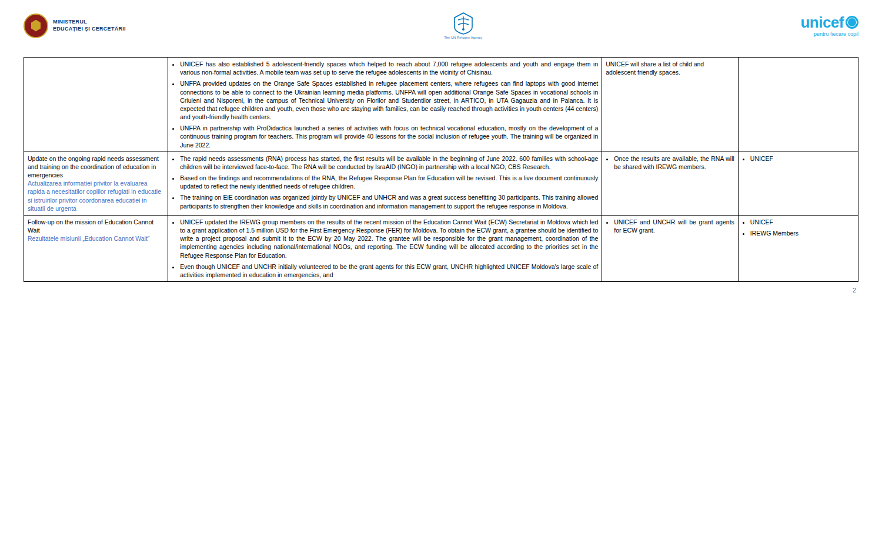MINISTERUL
EDUCAȚIEI ȘI CERCETĂRII
The UN Refugee Agency
unicef
pentru fiecare copil
| | UNICEF has also established 5 adolescent-friendly spaces which helped to reach about 7,000 refugee adolescents and youth and engage them in various non-formal activities. A mobile team was set up to serve the refugee adolescents in the vicinity of Chisinau. UNFPA provided updates on the Orange Safe Spaces established in refugee placement centers, where refugees can find laptops with good internet connections to be able to connect to the Ukrainian learning media platforms. UNFPA will open additional Orange Safe Spaces in vocational schools in Criuleni and Nisporeni, in the campus of Technical University on Florilor and Studentilor street, in ARTICO, in UTA Gagauzia and in Palanca. It is expected that refugee children and youth, even those who are staying with families, can be easily reached through activities in youth centers (44 centers) and youth-friendly health centers. UNFPA in partnership with ProDidactica launched a series of activities with focus on technical vocational education, mostly on the development of a continuous training program for teachers. This program will provide 40 lessons for the social inclusion of refugee youth. The training will be organized in June 2022. | UNICEF will share a list of child and adolescent friendly spaces. | |
| Update on the ongoing rapid needs assessment and training on the coordination of education in emergencies Actualizarea informatiei privitor la evaluarea rapida a necesitatilor copiilor refugiati in educatie si istruirilor privitor coordonarea educatiei in situatii de urgenta | The rapid needs assessments (RNA) process has started, the first results will be available in the beginning of June 2022. 600 families with school-age children will be interviewed face-to-face. The RNA will be conducted by IsraAID (INGO) in partnership with a local NGO, CBS Research. Based on the findings and recommendations of the RNA, the Refugee Response Plan for Education will be revised. This is a live document continuously updated to reflect the newly identified needs of refugee children. The training on EiE coordination was organized jointly by UNICEF and UNHCR and was a great success benefitting 30 participants. This training allowed participants to strengthen their knowledge and skills in coordination and information management to support the refugee response in Moldova. | Once the results are available, the RNA will be shared with IREWG members. | UNICEF |
| Follow-up on the mission of Education Cannot Wait Rezultatele misiunii „Education Cannot Wait” | UNICEF updated the IREWG group members on the results of the recent mission of the Education Cannot Wait (ECW) Secretariat in Moldova which led to a grant application of 1.5 million USD for the First Emergency Response (FER) for Moldova. To obtain the ECW grant, a grantee should be identified to write a project proposal and submit it to the ECW by 20 May 2022. The grantee will be responsible for the grant management, coordination of the implementing agencies including national/international NGOs, and reporting. The ECW funding will be allocated according to the priorities set in the Refugee Response Plan for Education. Even though UNICEF and UNCHR initially volunteered to be the grant agents for this ECW grant, UNCHR highlighted UNICEF Moldova's large scale of activities implemented in education in emergencies, and | UNICEF and UNCHR will be grant agents for ECW grant. | UNICEF IREWG Members |
2